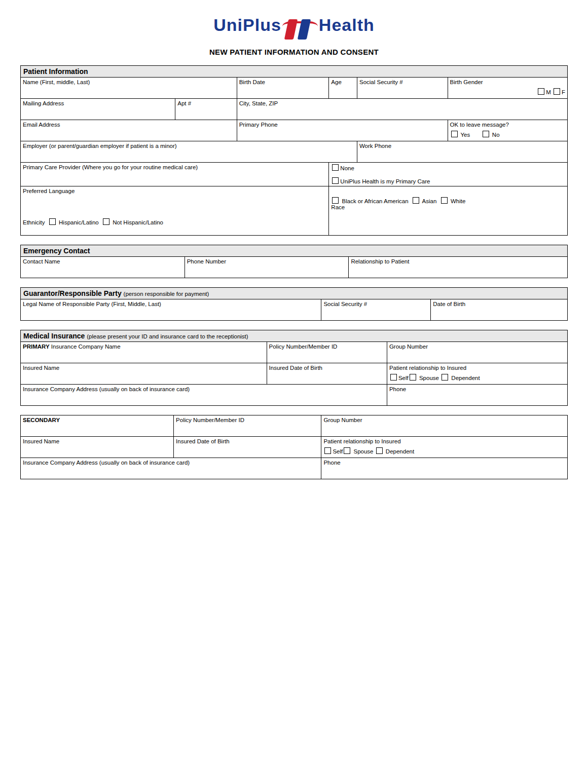UniPlus Health
NEW PATIENT INFORMATION AND CONSENT
| Patient Information |
| Name (First, middle, Last) | Birth Date | Age | Social Security # | Birth Gender M F |
| Mailing Address | Apt # | City, State, ZIP |
| Email Address | Primary Phone | OK to leave message? Yes No |
| Employer (or parent/guardian employer if patient is a minor) | Work Phone |
| Primary Care Provider (Where you go for your routine medical care) | None UniPlus Health is my Primary Care |
| Preferred Language Ethnicity Hispanic/Latino Not Hispanic/Latino | Black or African American Asian White Race |
| Emergency Contact |
| Contact Name | Phone Number | Relationship to Patient |
| Guarantor/Responsible Party (person responsible for payment) |
| Legal Name of Responsible Party (First, Middle, Last) | Social Security # | Date of Birth |
| Medical Insurance (please present your ID and insurance card to the receptionist) |
| PRIMARY Insurance Company Name | Policy Number/Member ID | Group Number |
| Insured Name | Insured Date of Birth | Patient relationship to Insured Self Spouse Dependent |
| Insurance Company Address (usually on back of insurance card) | Phone |
| SECONDARY | Policy Number/Member ID | Group Number |
| Insured Name | Insured Date of Birth | Patient relationship to Insured Self Spouse Dependent |
| Insurance Company Address (usually on back of insurance card) | Phone |